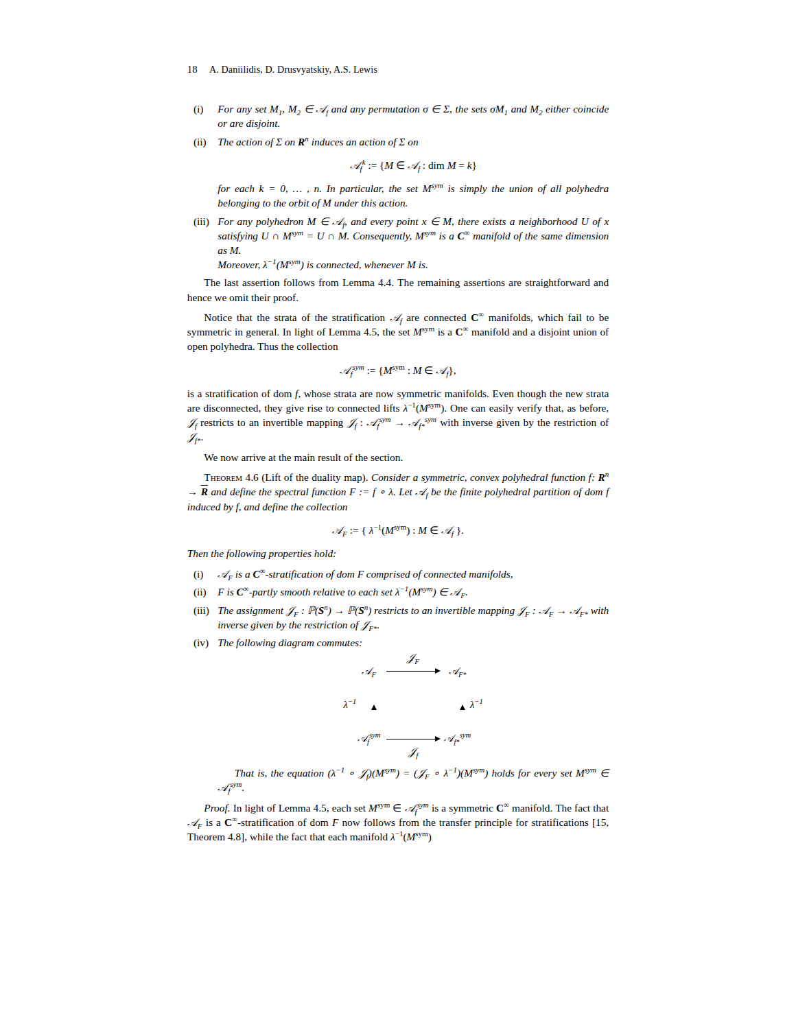18
A. Daniilidis, D. Drusvyatskiy, A.S. Lewis
(i) For any set M1, M2 ∈ 𝒜f and any permutation σ ∈ Σ, the sets σM1 and M2 either coincide or are disjoint.
(ii) The action of Σ on Rn induces an action of Σ on
𝒜fk := {M ∈ 𝒜f : dim M = k}
for each k = 0, … , n. In particular, the set Msym is simply the union of all polyhedra belonging to the orbit of M under this action.
(iii) For any polyhedron M ∈ 𝒜f, and every point x ∈ M, there exists a neighborhood U of x satisfying U ∩ Msym = U ∩ M. Consequently, Msym is a C∞ manifold of the same dimension as M.
Moreover, λ−1(Msym) is connected, whenever M is.
The last assertion follows from Lemma 4.4. The remaining assertions are straightforward and hence we omit their proof.
Notice that the strata of the stratification 𝒜f are connected C∞ manifolds, which fail to be symmetric in general. In light of Lemma 4.5, the set Msym is a C∞ manifold and a disjoint union of open polyhedra. Thus the collection
𝒜fsym := {Msym : M ∈ 𝒜f},
is a stratification of dom f, whose strata are now symmetric manifolds. Even though the new strata are disconnected, they give rise to connected lifts λ−1(Msym). One can easily verify that, as before, 𝒥f restricts to an invertible mapping 𝒥f : 𝒜fsym → 𝒜f*sym with inverse given by the restriction of 𝒥f*.
We now arrive at the main result of the section.
Theorem 4.6 (Lift of the duality map). Consider a symmetric, convex polyhedral function f: Rn → R and define the spectral function F := f ∘ λ. Let 𝒜f be the finite polyhedral partition of dom f induced by f, and define the collection
𝒜F := { λ−1(Msym) : M ∈ 𝒜f }.
Then the following properties hold:
(i) 𝒜F is a C∞-stratification of dom F comprised of connected manifolds,
(ii) F is C∞-partly smooth relative to each set λ−1(Msym) ∈ 𝒜F.
(iii) The assignment 𝒥F : ℙ(Sn) → ℙ(Sn) restricts to an invertible mapping 𝒥F : 𝒜F → 𝒜F* with inverse given by the restriction of 𝒥F*.
(iv) The following diagram commutes:
| 𝒜 F | 𝒥 F | 𝒜 F* |
| λ −1 | | λ −1 |
| 𝒜 f sym | 𝒥 f | 𝒜 f* sym |
That is, the equation (λ−1 ∘ 𝒥f)(Msym) = (𝒥F ∘ λ−1)(Msym) holds for every set Msym ∈ 𝒜fsym.
Proof. In light of Lemma 4.5, each set Msym ∈ 𝒜fsym is a symmetric C∞ manifold. The fact that 𝒜F is a C∞-stratification of dom F now follows from the transfer principle for stratifications [15, Theorem 4.8], while the fact that each manifold λ−1(Msym)